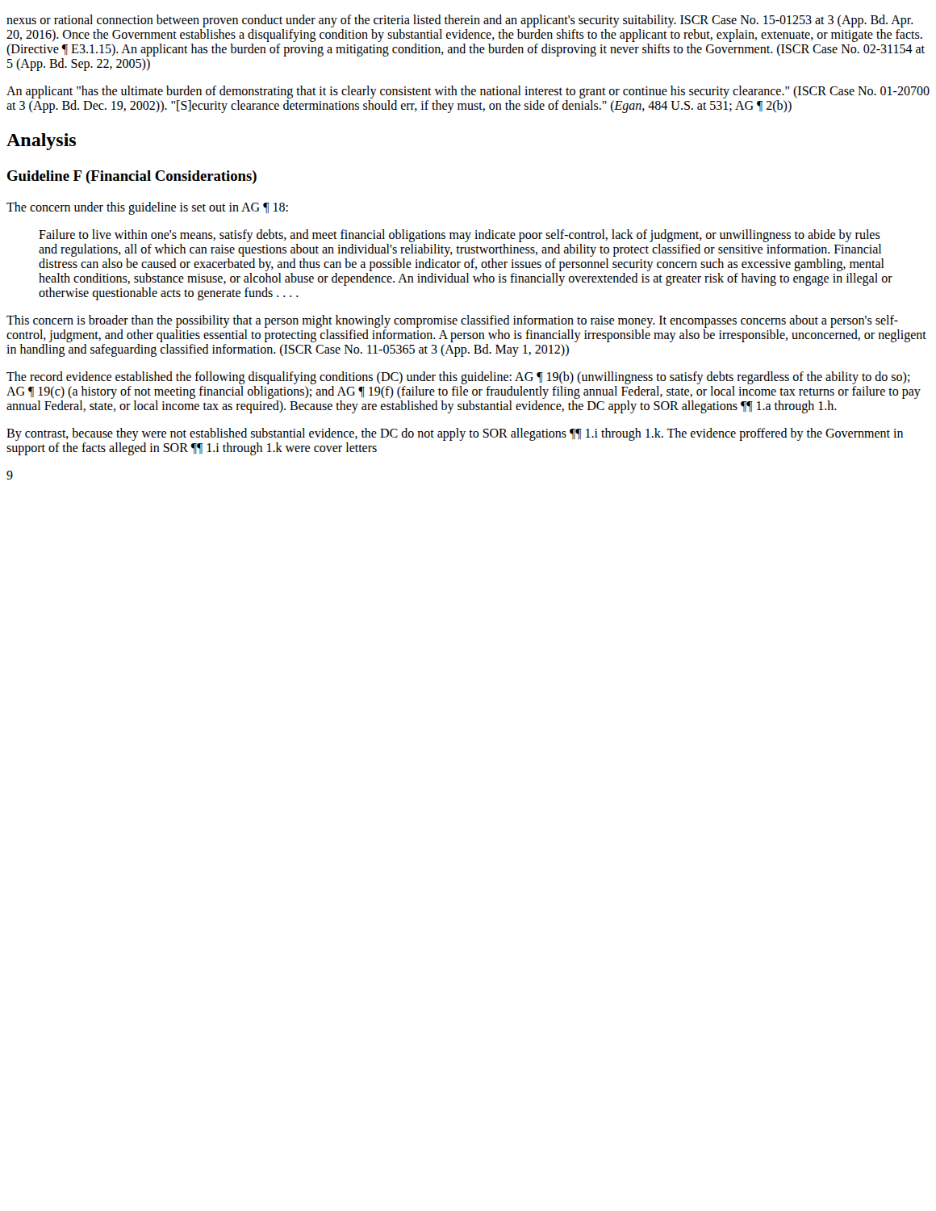nexus or rational connection between proven conduct under any of the criteria listed therein and an applicant's security suitability. ISCR Case No. 15-01253 at 3 (App. Bd. Apr. 20, 2016). Once the Government establishes a disqualifying condition by substantial evidence, the burden shifts to the applicant to rebut, explain, extenuate, or mitigate the facts. (Directive ¶ E3.1.15). An applicant has the burden of proving a mitigating condition, and the burden of disproving it never shifts to the Government. (ISCR Case No. 02-31154 at 5 (App. Bd. Sep. 22, 2005))
An applicant "has the ultimate burden of demonstrating that it is clearly consistent with the national interest to grant or continue his security clearance." (ISCR Case No. 01-20700 at 3 (App. Bd. Dec. 19, 2002)). "[S]ecurity clearance determinations should err, if they must, on the side of denials." (Egan, 484 U.S. at 531; AG ¶ 2(b))
Analysis
Guideline F (Financial Considerations)
The concern under this guideline is set out in AG ¶ 18:
Failure to live within one's means, satisfy debts, and meet financial obligations may indicate poor self-control, lack of judgment, or unwillingness to abide by rules and regulations, all of which can raise questions about an individual's reliability, trustworthiness, and ability to protect classified or sensitive information. Financial distress can also be caused or exacerbated by, and thus can be a possible indicator of, other issues of personnel security concern such as excessive gambling, mental health conditions, substance misuse, or alcohol abuse or dependence. An individual who is financially overextended is at greater risk of having to engage in illegal or otherwise questionable acts to generate funds . . . .
This concern is broader than the possibility that a person might knowingly compromise classified information to raise money. It encompasses concerns about a person's self-control, judgment, and other qualities essential to protecting classified information. A person who is financially irresponsible may also be irresponsible, unconcerned, or negligent in handling and safeguarding classified information. (ISCR Case No. 11-05365 at 3 (App. Bd. May 1, 2012))
The record evidence established the following disqualifying conditions (DC) under this guideline: AG ¶ 19(b) (unwillingness to satisfy debts regardless of the ability to do so); AG ¶ 19(c) (a history of not meeting financial obligations); and AG ¶ 19(f) (failure to file or fraudulently filing annual Federal, state, or local income tax returns or failure to pay annual Federal, state, or local income tax as required). Because they are established by substantial evidence, the DC apply to SOR allegations ¶¶ 1.a through 1.h.
By contrast, because they were not established substantial evidence, the DC do not apply to SOR allegations ¶¶ 1.i through 1.k. The evidence proffered by the Government in support of the facts alleged in SOR ¶¶ 1.i through 1.k were cover letters
9